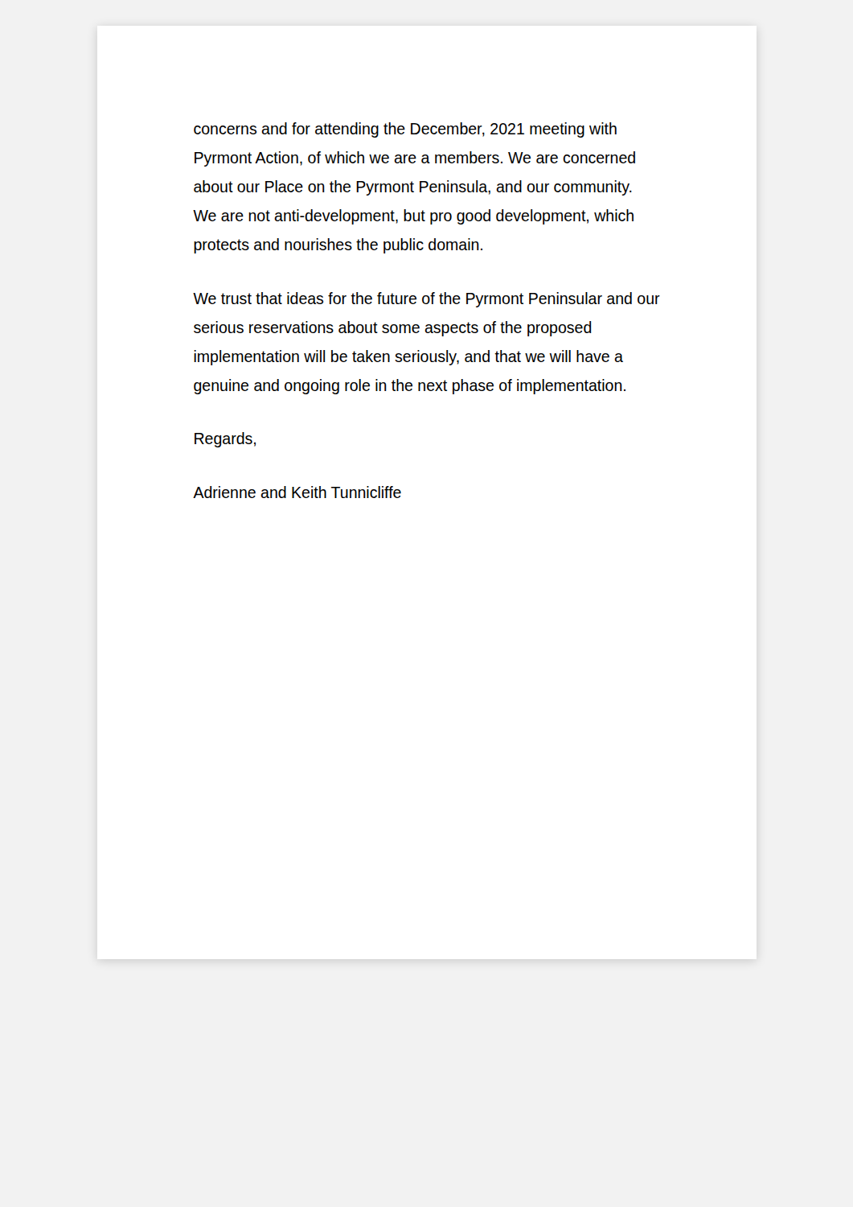concerns and for attending the December, 2021 meeting with Pyrmont Action, of which we are a members. We are concerned about our Place on the Pyrmont Peninsula, and our community. We are not anti-development, but pro good development, which protects and nourishes the public domain.
We trust that ideas for the future of the Pyrmont Peninsular and our serious reservations about some aspects of the proposed implementation will be taken seriously, and that we will have a genuine and ongoing role in the next phase of implementation.
Regards,
Adrienne and Keith Tunnicliffe